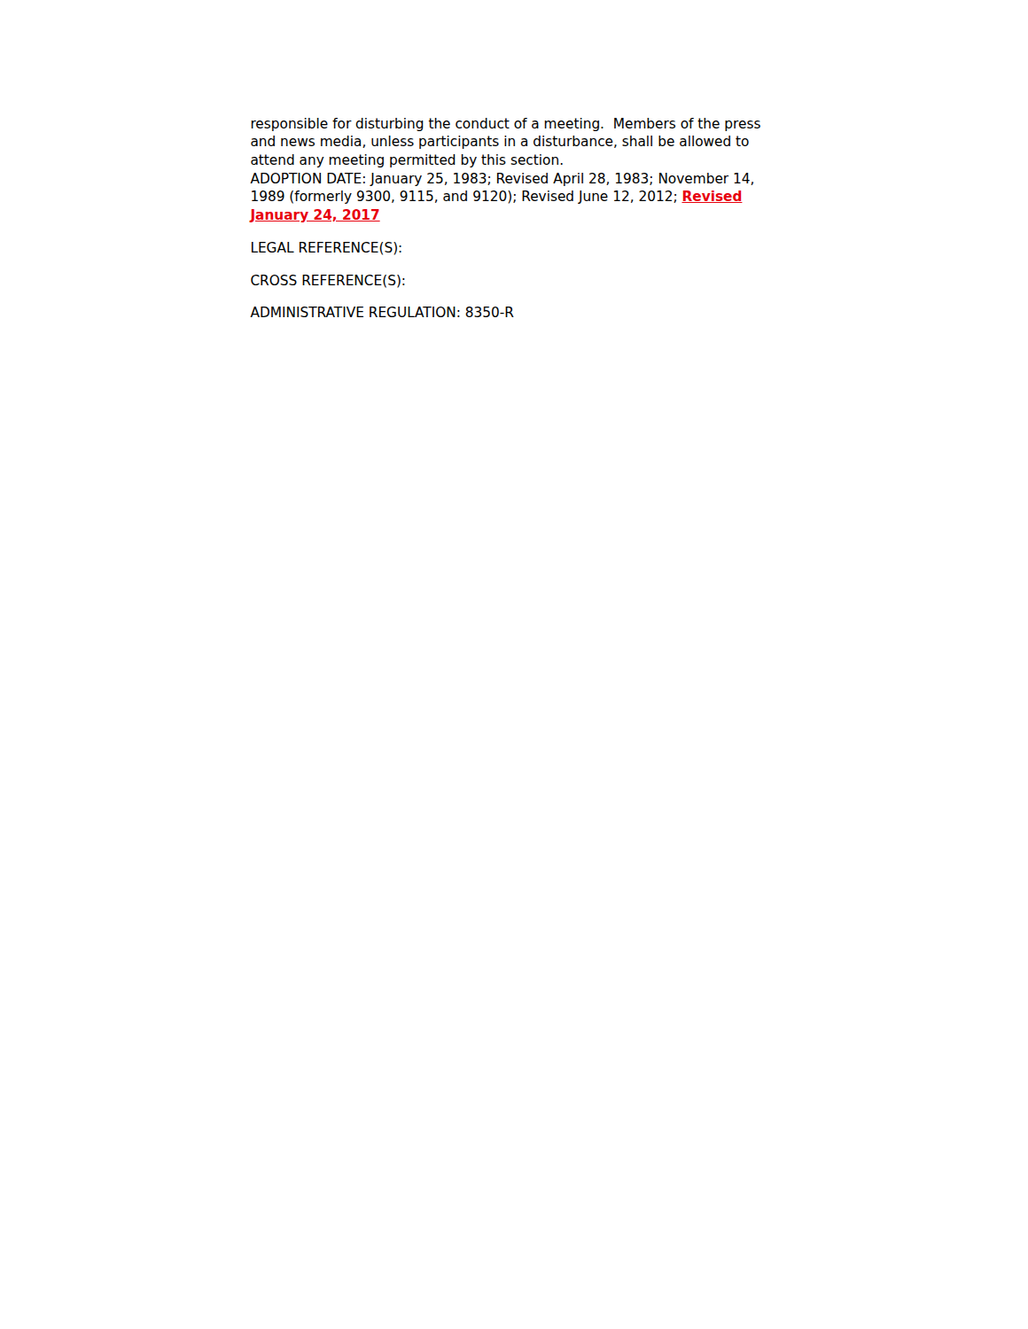responsible for disturbing the conduct of a meeting. Members of the press and news media, unless participants in a disturbance, shall be allowed to attend any meeting permitted by this section.
ADOPTION DATE: January 25, 1983; Revised April 28, 1983; November 14, 1989 (formerly 9300, 9115, and 9120); Revised June 12, 2012; Revised January 24, 2017
LEGAL REFERENCE(S):
CROSS REFERENCE(S):
ADMINISTRATIVE REGULATION: 8350-R